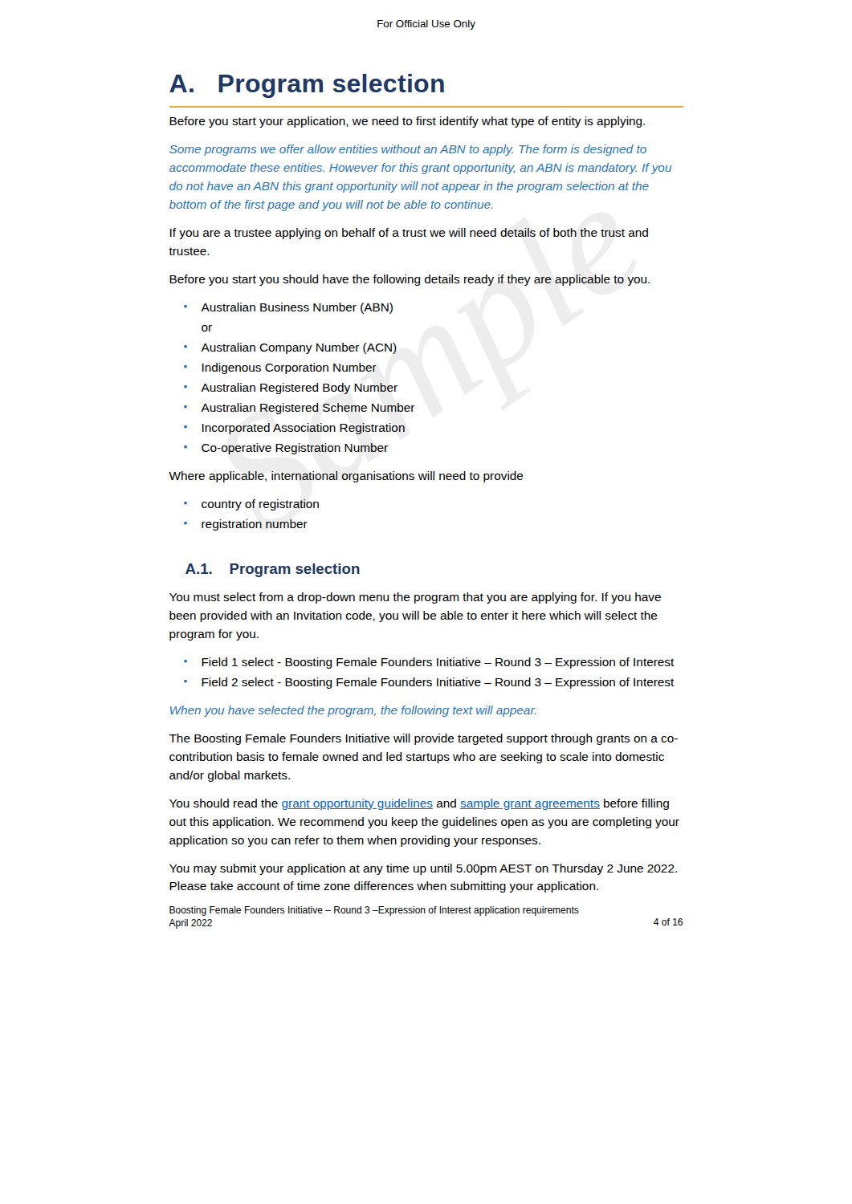Sample
For Official Use Only
A. Program selection
Before you start your application, we need to first identify what type of entity is applying.
Some programs we offer allow entities without an ABN to apply. The form is designed to accommodate these entities. However for this grant opportunity, an ABN is mandatory. If you do not have an ABN this grant opportunity will not appear in the program selection at the bottom of the first page and you will not be able to continue.
If you are a trustee applying on behalf of a trust we will need details of both the trust and trustee.
Before you start you should have the following details ready if they are applicable to you.
Australian Business Number (ABN)
or
Australian Company Number (ACN)
Indigenous Corporation Number
Australian Registered Body Number
Australian Registered Scheme Number
Incorporated Association Registration
Co-operative Registration Number
Where applicable, international organisations will need to provide
country of registration
registration number
A.1. Program selection
You must select from a drop-down menu the program that you are applying for. If you have been provided with an Invitation code, you will be able to enter it here which will select the program for you.
Field 1 select - Boosting Female Founders Initiative – Round 3 – Expression of Interest
Field 2 select - Boosting Female Founders Initiative – Round 3 – Expression of Interest
When you have selected the program, the following text will appear.
The Boosting Female Founders Initiative will provide targeted support through grants on a co-contribution basis to female owned and led startups who are seeking to scale into domestic and/or global markets.
You should read the grant opportunity guidelines and sample grant agreements before filling out this application. We recommend you keep the guidelines open as you are completing your application so you can refer to them when providing your responses.
You may submit your application at any time up until 5.00pm AEST on Thursday 2 June 2022. Please take account of time zone differences when submitting your application.
Boosting Female Founders Initiative – Round 3 –Expression of Interest application requirements
April 2022
4 of 16